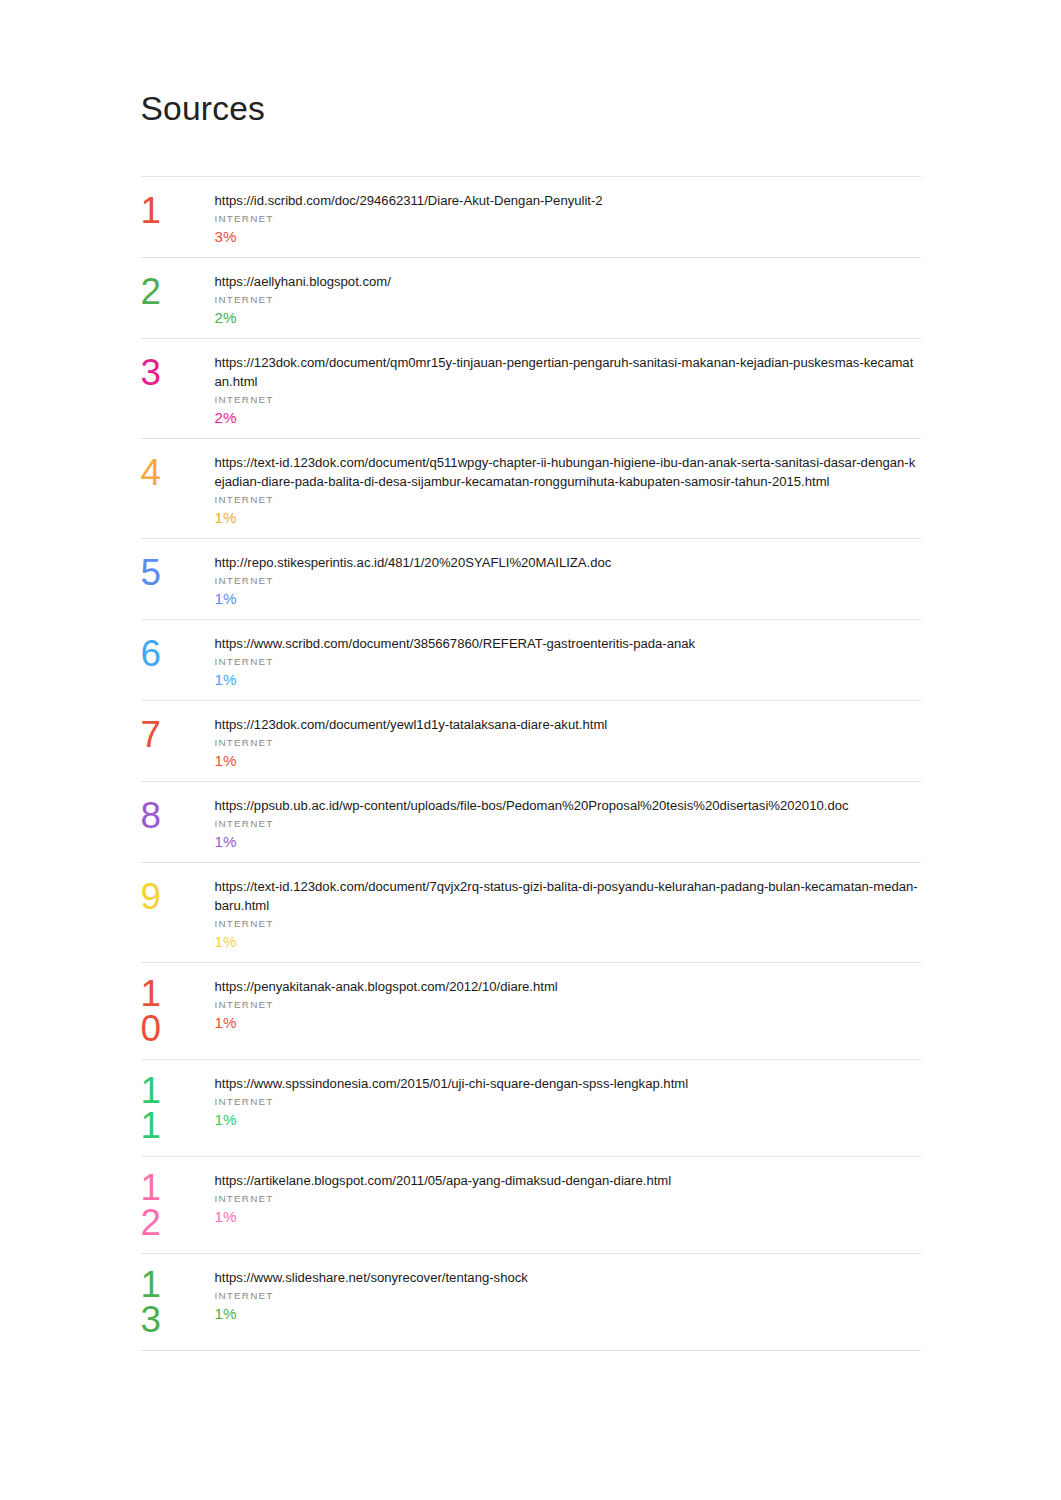Sources
1
https://id.scribd.com/doc/294662311/Diare-Akut-Dengan-Penyulit-2
Internet
3%
2
https://aellyhani.blogspot.com/
Internet
2%
3
https://123dok.com/document/qm0mr15y-tinjauan-pengertian-pengaruh-sanitasi-makanan-kejadian-puskesmas-kecamatan.html
Internet
2%
4
https://text-id.123dok.com/document/q511wpgy-chapter-ii-hubungan-higiene-ibu-dan-anak-serta-sanitasi-dasar-dengan-kejadian-diare-pada-balita-di-desa-sijambur-kecamatan-ronggurnihuta-kabupaten-samosir-tahun-2015.html
Internet
1%
5
http://repo.stikesperintis.ac.id/481/1/20%20SYAFLI%20MAILIZA.doc
Internet
1%
6
https://www.scribd.com/document/385667860/REFERAT-gastroenteritis-pada-anak
Internet
1%
7
https://123dok.com/document/yewl1d1y-tatalaksana-diare-akut.html
Internet
1%
8
https://ppsub.ub.ac.id/wp-content/uploads/file-bos/Pedoman%20Proposal%20tesis%20disertasi%202010.doc
Internet
1%
9
https://text-id.123dok.com/document/7qvjx2rq-status-gizi-balita-di-posyandu-kelurahan-padang-bulan-kecamatan-medan-baru.html
Internet
1%
1
0
https://penyakitanak-anak.blogspot.com/2012/10/diare.html
Internet
1%
1
1
https://www.spssindonesia.com/2015/01/uji-chi-square-dengan-spss-lengkap.html
Internet
1%
1
2
https://artikelane.blogspot.com/2011/05/apa-yang-dimaksud-dengan-diare.html
Internet
1%
1
3
https://www.slideshare.net/sonyrecover/tentang-shock
Internet
1%